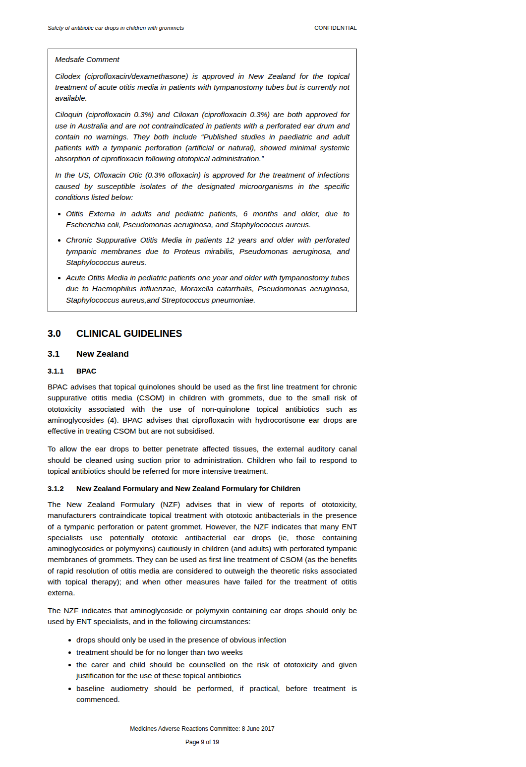Safety of antibiotic ear drops in children with grommets CONFIDENTIAL
Medsafe Comment
Cilodex (ciprofloxacin/dexamethasone) is approved in New Zealand for the topical treatment of acute otitis media in patients with tympanostomy tubes but is currently not available.
Ciloquin (ciprofloxacin 0.3%) and Ciloxan (ciprofloxacin 0.3%) are both approved for use in Australia and are not contraindicated in patients with a perforated ear drum and contain no warnings. They both include “Published studies in paediatric and adult patients with a tympanic perforation (artificial or natural), showed minimal systemic absorption of ciprofloxacin following ototopical administration.”
In the US, Ofloxacin Otic (0.3% ofloxacin) is approved for the treatment of infections caused by susceptible isolates of the designated microorganisms in the specific conditions listed below:
Otitis Externa in adults and pediatric patients, 6 months and older, due to Escherichia coli, Pseudomonas aeruginosa, and Staphylococcus aureus.
Chronic Suppurative Otitis Media in patients 12 years and older with perforated tympanic membranes due to Proteus mirabilis, Pseudomonas aeruginosa, and Staphylococcus aureus.
Acute Otitis Media in pediatric patients one year and older with tympanostomy tubes due to Haemophilus influenzae, Moraxella catarrhalis, Pseudomonas aeruginosa, Staphylococcus aureus,and Streptococcus pneumoniae.
3.0 CLINICAL GUIDELINES
3.1 New Zealand
3.1.1 BPAC
BPAC advises that topical quinolones should be used as the first line treatment for chronic suppurative otitis media (CSOM) in children with grommets, due to the small risk of ototoxicity associated with the use of non-quinolone topical antibiotics such as aminoglycosides (4). BPAC advises that ciprofloxacin with hydrocortisone ear drops are effective in treating CSOM but are not subsidised.
To allow the ear drops to better penetrate affected tissues, the external auditory canal should be cleaned using suction prior to administration. Children who fail to respond to topical antibiotics should be referred for more intensive treatment.
3.1.2 New Zealand Formulary and New Zealand Formulary for Children
The New Zealand Formulary (NZF) advises that in view of reports of ototoxicity, manufacturers contraindicate topical treatment with ototoxic antibacterials in the presence of a tympanic perforation or patent grommet. However, the NZF indicates that many ENT specialists use potentially ototoxic antibacterial ear drops (ie, those containing aminoglycosides or polymyxins) cautiously in children (and adults) with perforated tympanic membranes of grommets. They can be used as first line treatment of CSOM (as the benefits of rapid resolution of otitis media are considered to outweigh the theoretic risks associated with topical therapy); and when other measures have failed for the treatment of otitis externa.
The NZF indicates that aminoglycoside or polymyxin containing ear drops should only be used by ENT specialists, and in the following circumstances:
drops should only be used in the presence of obvious infection
treatment should be for no longer than two weeks
the carer and child should be counselled on the risk of ototoxicity and given justification for the use of these topical antibiotics
baseline audiometry should be performed, if practical, before treatment is commenced.
Medicines Adverse Reactions Committee: 8 June 2017
Page 9 of 19